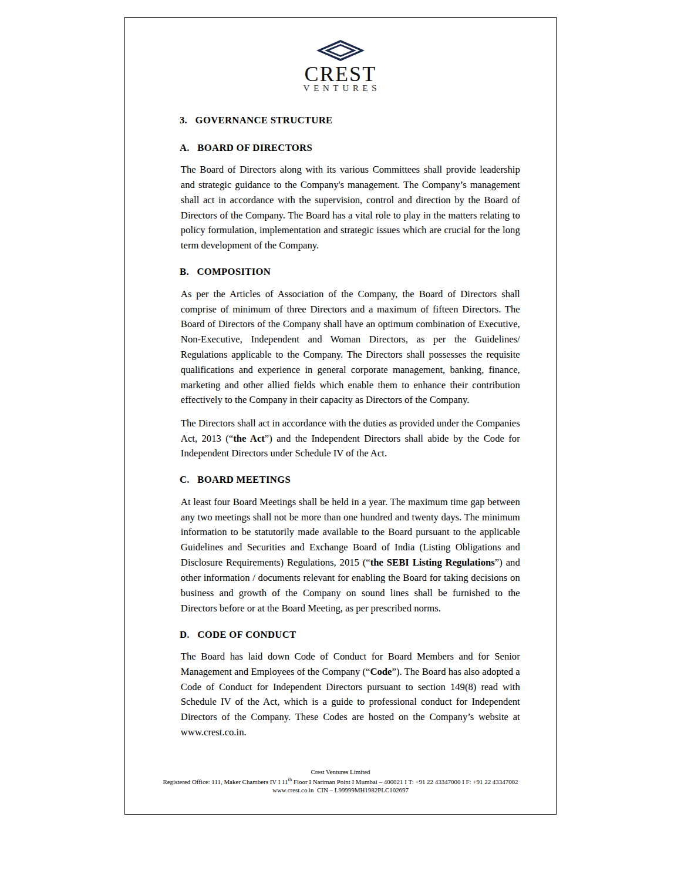CREST
VENTURES
3. GOVERNANCE STRUCTURE
A. BOARD OF DIRECTORS
The Board of Directors along with its various Committees shall provide leadership and strategic guidance to the Company's management. The Company’s management shall act in accordance with the supervision, control and direction by the Board of Directors of the Company. The Board has a vital role to play in the matters relating to policy formulation, implementation and strategic issues which are crucial for the long term development of the Company.
B. COMPOSITION
As per the Articles of Association of the Company, the Board of Directors shall comprise of minimum of three Directors and a maximum of fifteen Directors. The Board of Directors of the Company shall have an optimum combination of Executive, Non-Executive, Independent and Woman Directors, as per the Guidelines/ Regulations applicable to the Company. The Directors shall possesses the requisite qualifications and experience in general corporate management, banking, finance, marketing and other allied fields which enable them to enhance their contribution effectively to the Company in their capacity as Directors of the Company.
The Directors shall act in accordance with the duties as provided under the Companies Act, 2013 (“the Act”) and the Independent Directors shall abide by the Code for Independent Directors under Schedule IV of the Act.
C. BOARD MEETINGS
At least four Board Meetings shall be held in a year. The maximum time gap between any two meetings shall not be more than one hundred and twenty days. The minimum information to be statutorily made available to the Board pursuant to the applicable Guidelines and Securities and Exchange Board of India (Listing Obligations and Disclosure Requirements) Regulations, 2015 (“the SEBI Listing Regulations”) and other information / documents relevant for enabling the Board for taking decisions on business and growth of the Company on sound lines shall be furnished to the Directors before or at the Board Meeting, as per prescribed norms.
D. CODE OF CONDUCT
The Board has laid down Code of Conduct for Board Members and for Senior Management and Employees of the Company (“Code”). The Board has also adopted a Code of Conduct for Independent Directors pursuant to section 149(8) read with Schedule IV of the Act, which is a guide to professional conduct for Independent Directors of the Company. These Codes are hosted on the Company’s website at www.crest.co.in.
Crest Ventures Limited
Registered Office: 111, Maker Chambers IV I 11th Floor I Nariman Point I Mumbai – 400021 I T: +91 22 43347000 I F: +91 22 43347002
www.crest.co.in CIN – L99999MH1982PLC102697